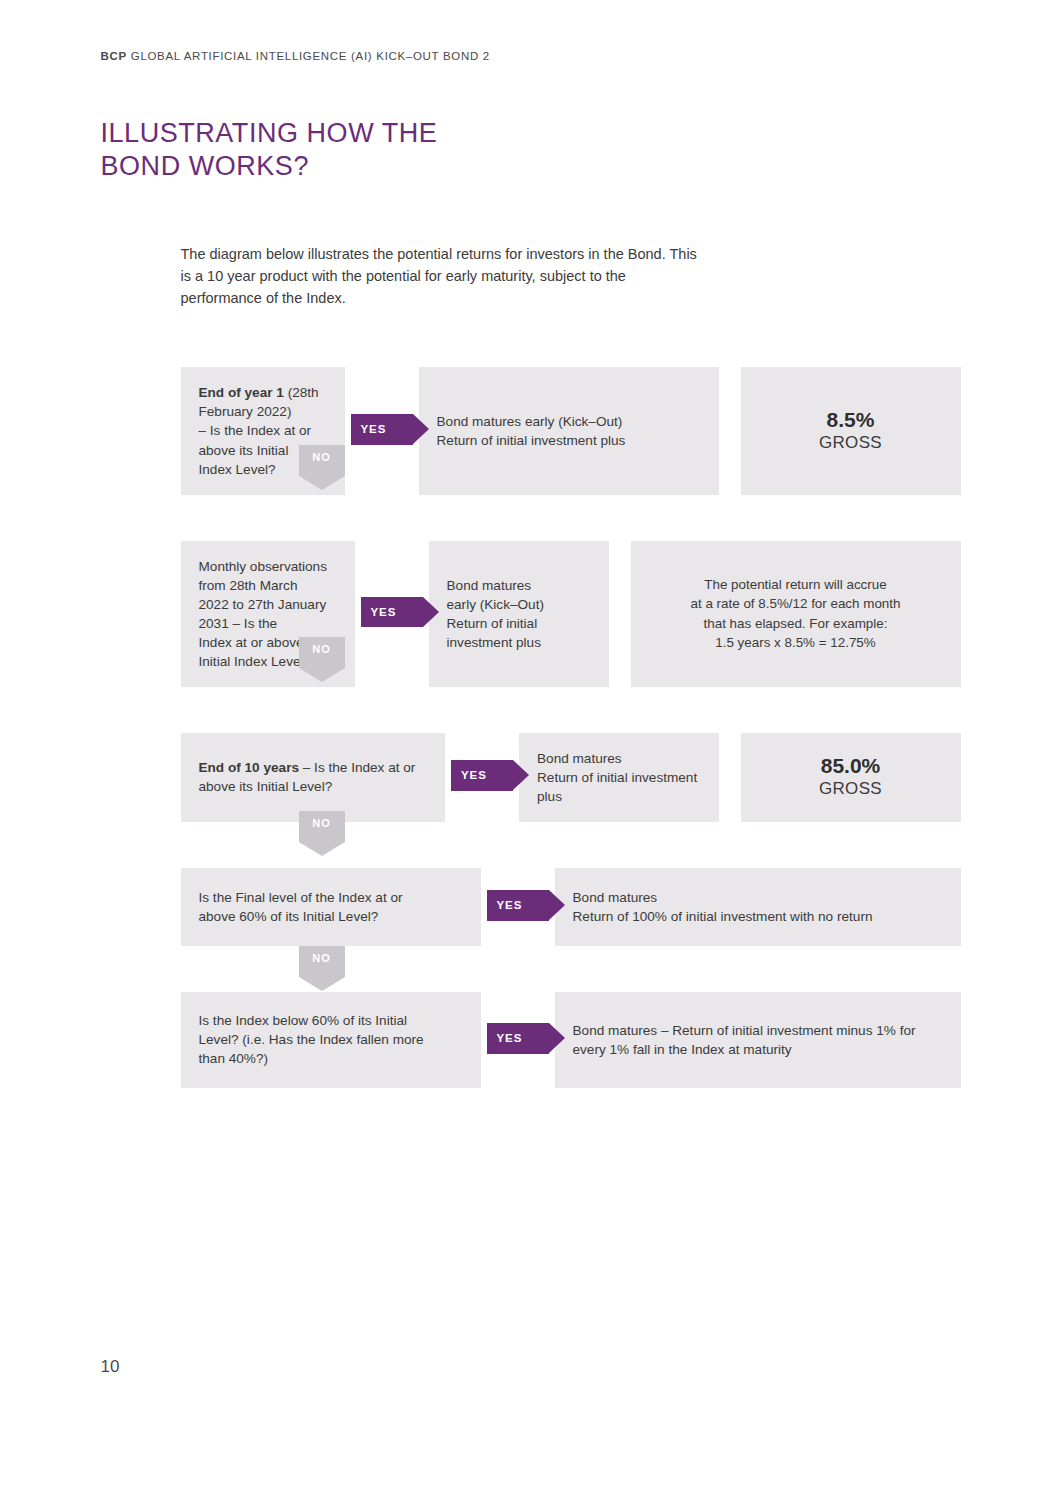BCP GLOBAL ARTIFICIAL INTELLIGENCE (AI) KICK–OUT BOND 2
Illustrating how the
bond works?
The diagram below illustrates the potential returns for investors in the Bond. This is a 10 year product with the potential for early maturity, subject to the performance of the Index.
End of year 1 (28th February 2022)
– Is the Index at or above its Initial
Index Level?
YES
Bond matures early (Kick–Out)
Return of initial investment plus
8.5% GROSS
NO
Monthly observations from 28th March
2022 to 27th January 2031 – Is the
Index at or above its Initial Index Level?
YES
Bond matures
early (Kick–Out)
Return of initial
investment plus
The potential return will accrue
at a rate of 8.5%/12 for each month
that has elapsed. For example:
1.5 years x 8.5% = 12.75%
NO
End of 10 years – Is the Index at or
above its Initial Level?
YES
Bond matures
Return of initial investment plus
85.0% GROSS
NO
Is the Final level of the Index at or
above 60% of its Initial Level?
YES
Bond matures
Return of 100% of initial investment with no return
NO
Is the Index below 60% of its Initial
Level? (i.e. Has the Index fallen more
than 40%?)
YES
Bond matures – Return of initial investment minus 1% for
every 1% fall in the Index at maturity
10